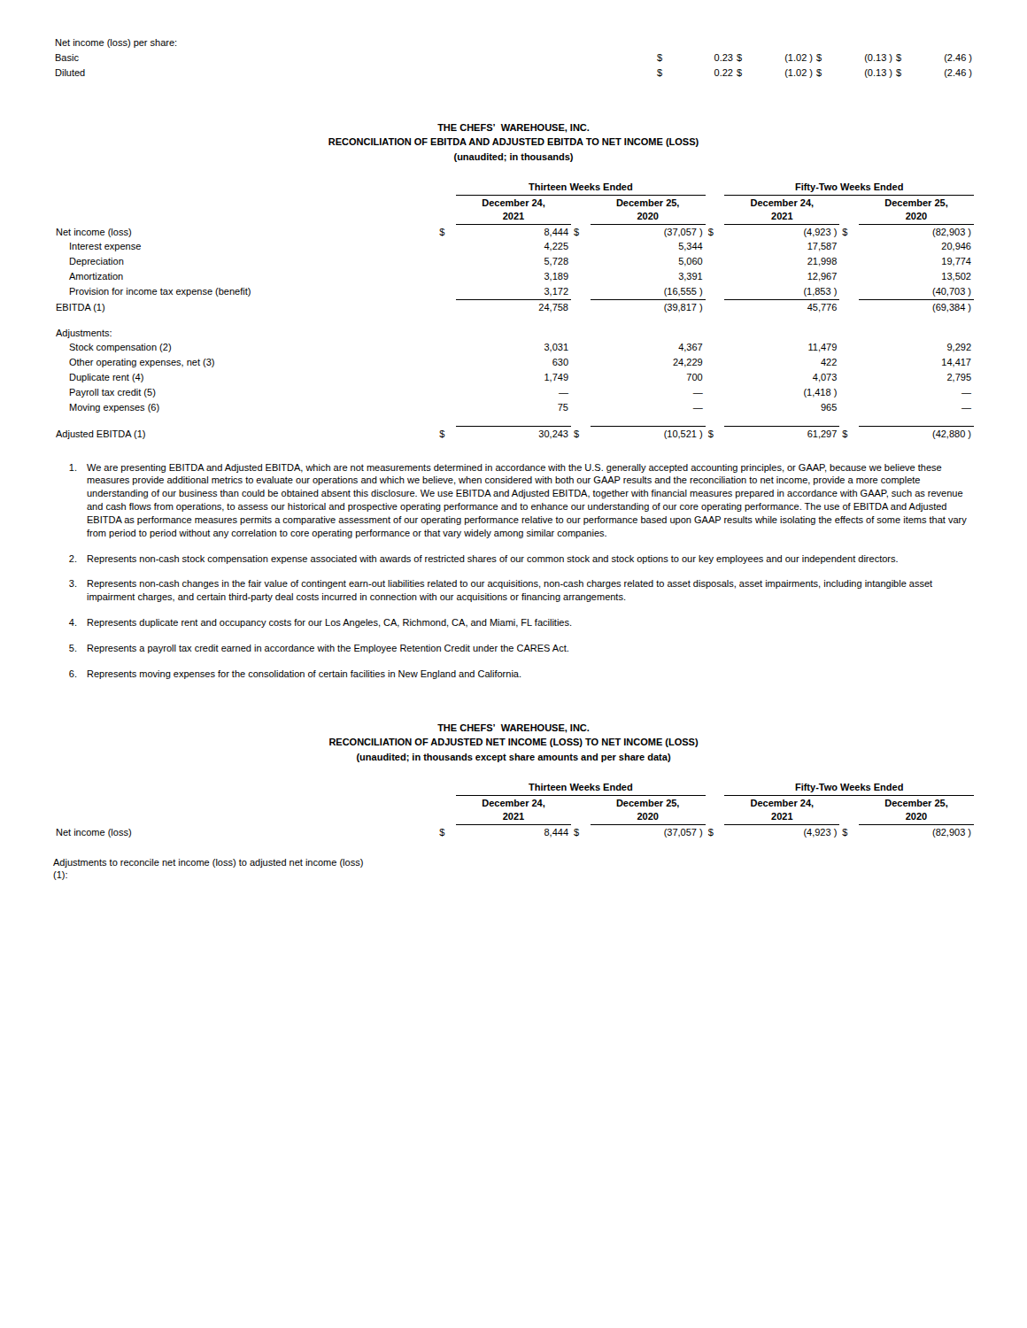| Net income (loss) per share: | | | | | | | | |
| Basic | $ | 0.23 | $ | (1.02 ) | $ | (0.13 ) | $ | (2.46 ) |
| Diluted | $ | 0.22 | $ | (1.02 ) | $ | (0.13 ) | $ | (2.46 ) |
THE CHEFS’ WAREHOUSE, INC.
RECONCILIATION OF EBITDA AND ADJUSTED EBITDA TO NET INCOME (LOSS)
(unaudited; in thousands)
| | | Thirteen Weeks Ended | | Fifty-Two Weeks Ended |
| | | December 24, 2021 | | December 25, 2020 | | December 24, 2021 | | December 25, 2020 |
| Net income (loss) | $ | 8,444 | $ | (37,057 ) | $ | (4,923 ) | $ | (82,903 ) |
| Interest expense | | 4,225 | | 5,344 | | 17,587 | | 20,946 |
| Depreciation | | 5,728 | | 5,060 | | 21,998 | | 19,774 |
| Amortization | | 3,189 | | 3,391 | | 12,967 | | 13,502 |
| Provision for income tax expense (benefit) | | 3,172 | | (16,555 ) | | (1,853 ) | | (40,703 ) |
| EBITDA (1) | | 24,758 | | (39,817 ) | | 45,776 | | (69,384 ) |
| Adjustments: | |
| Stock compensation (2) | | 3,031 | | 4,367 | | 11,479 | | 9,292 |
| Other operating expenses, net (3) | | 630 | | 24,229 | | 422 | | 14,417 |
| Duplicate rent (4) | | 1,749 | | 700 | | 4,073 | | 2,795 |
| Payroll tax credit (5) | | — | | — | | (1,418 ) | | — |
| Moving expenses (6) | | 75 | | — | | 965 | | — |
| Adjusted EBITDA (1) | $ | 30,243 | $ | (10,521 ) | $ | 61,297 | $ | (42,880 ) |
We are presenting EBITDA and Adjusted EBITDA, which are not measurements determined in accordance with the U.S. generally accepted accounting principles, or GAAP, because we believe these measures provide additional metrics to evaluate our operations and which we believe, when considered with both our GAAP results and the reconciliation to net income, provide a more complete understanding of our business than could be obtained absent this disclosure. We use EBITDA and Adjusted EBITDA, together with financial measures prepared in accordance with GAAP, such as revenue and cash flows from operations, to assess our historical and prospective operating performance and to enhance our understanding of our core operating performance. The use of EBITDA and Adjusted EBITDA as performance measures permits a comparative assessment of our operating performance relative to our performance based upon GAAP results while isolating the effects of some items that vary from period to period without any correlation to core operating performance or that vary widely among similar companies.
Represents non-cash stock compensation expense associated with awards of restricted shares of our common stock and stock options to our key employees and our independent directors.
Represents non-cash changes in the fair value of contingent earn-out liabilities related to our acquisitions, non-cash charges related to asset disposals, asset impairments, including intangible asset impairment charges, and certain third-party deal costs incurred in connection with our acquisitions or financing arrangements.
Represents duplicate rent and occupancy costs for our Los Angeles, CA, Richmond, CA, and Miami, FL facilities.
Represents a payroll tax credit earned in accordance with the Employee Retention Credit under the CARES Act.
Represents moving expenses for the consolidation of certain facilities in New England and California.
THE CHEFS’ WAREHOUSE, INC.
RECONCILIATION OF ADJUSTED NET INCOME (LOSS) TO NET INCOME (LOSS)
(unaudited; in thousands except share amounts and per share data)
| | | Thirteen Weeks Ended | | Fifty-Two Weeks Ended |
| | | December 24, 2021 | | December 25, 2020 | | December 24, 2021 | | December 25, 2020 |
| Net income (loss) | $ | 8,444 | $ | (37,057 ) | $ | (4,923 ) | $ | (82,903 ) |
Adjustments to reconcile net income (loss) to adjusted net income (loss)
(1):